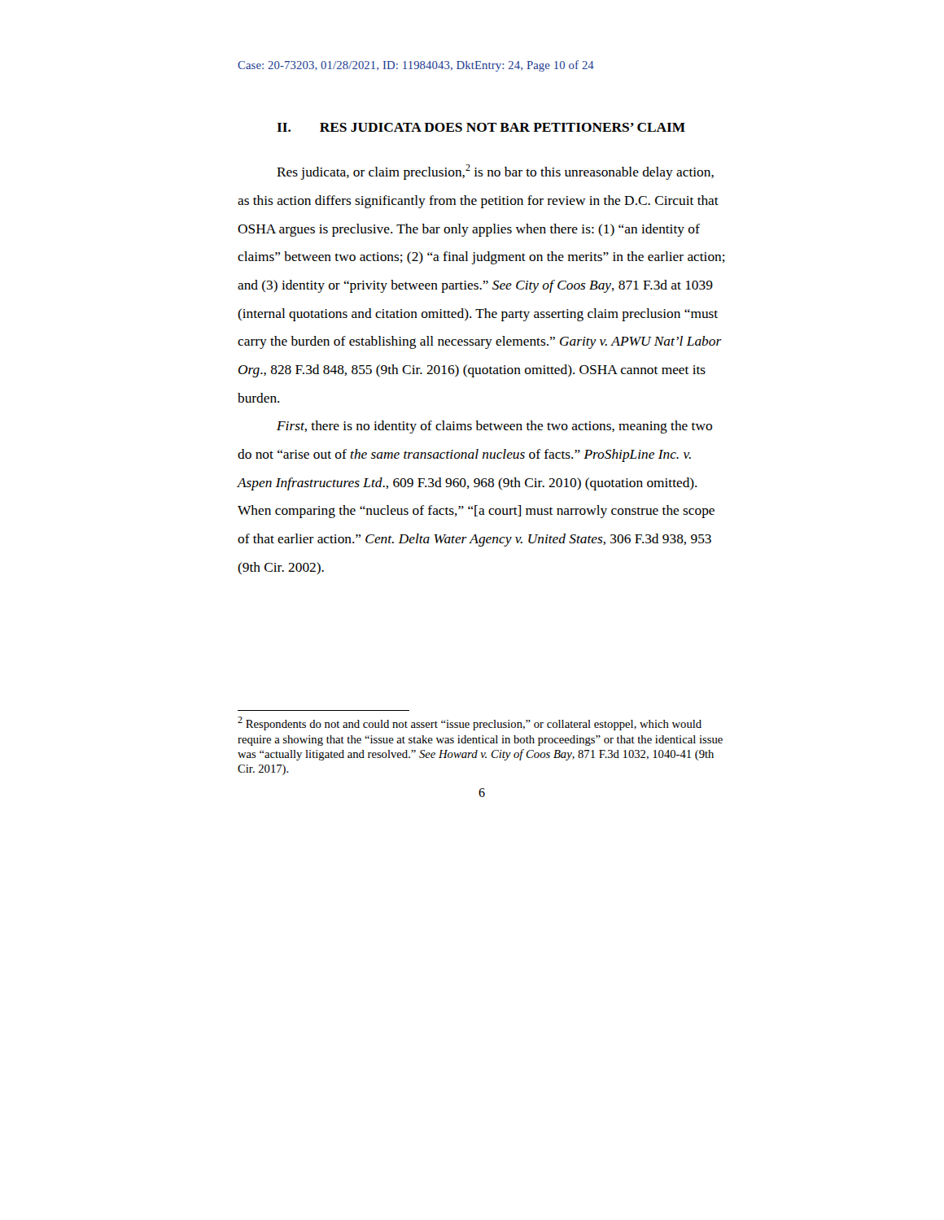Case: 20-73203, 01/28/2021, ID: 11984043, DktEntry: 24, Page 10 of 24
II. RES JUDICATA DOES NOT BAR PETITIONERS’ CLAIM
Res judicata, or claim preclusion,2 is no bar to this unreasonable delay action, as this action differs significantly from the petition for review in the D.C. Circuit that OSHA argues is preclusive. The bar only applies when there is: (1) “an identity of claims” between two actions; (2) “a final judgment on the merits” in the earlier action; and (3) identity or “privity between parties.” See City of Coos Bay, 871 F.3d at 1039 (internal quotations and citation omitted). The party asserting claim preclusion “must carry the burden of establishing all necessary elements.” Garity v. APWU Nat’l Labor Org., 828 F.3d 848, 855 (9th Cir. 2016) (quotation omitted). OSHA cannot meet its burden.
First, there is no identity of claims between the two actions, meaning the two do not “arise out of the same transactional nucleus of facts.” ProShipLine Inc. v. Aspen Infrastructures Ltd., 609 F.3d 960, 968 (9th Cir. 2010) (quotation omitted). When comparing the “nucleus of facts,” “[a court] must narrowly construe the scope of that earlier action.” Cent. Delta Water Agency v. United States, 306 F.3d 938, 953 (9th Cir. 2002).
2 Respondents do not and could not assert “issue preclusion,” or collateral estoppel, which would require a showing that the “issue at stake was identical in both proceedings” or that the identical issue was “actually litigated and resolved.” See Howard v. City of Coos Bay, 871 F.3d 1032, 1040-41 (9th Cir. 2017).
6